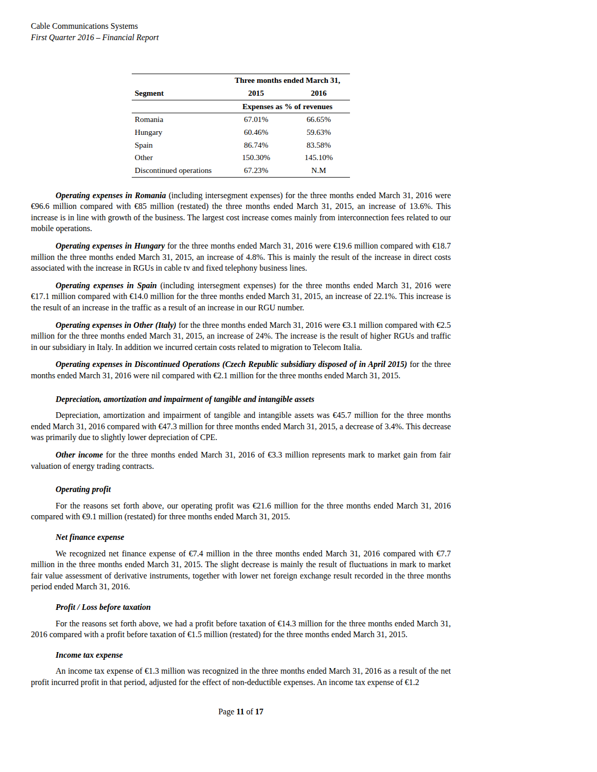Cable Communications Systems
First Quarter 2016 – Financial Report
| | Three months ended March 31, |
| Segment | 2015 | 2016 |
| | Expenses as % of revenues |
| Romania | 67.01% | 66.65% |
| Hungary | 60.46% | 59.63% |
| Spain | 86.74% | 83.58% |
| Other | 150.30% | 145.10% |
| Discontinued operations | 67.23% | N.M |
Operating expenses in Romania (including intersegment expenses) for the three months ended March 31, 2016 were €96.6 million compared with €85 million (restated) the three months ended March 31, 2015, an increase of 13.6%. This increase is in line with growth of the business. The largest cost increase comes mainly from interconnection fees related to our mobile operations.
Operating expenses in Hungary for the three months ended March 31, 2016 were €19.6 million compared with €18.7 million the three months ended March 31, 2015, an increase of 4.8%. This is mainly the result of the increase in direct costs associated with the increase in RGUs in cable tv and fixed telephony business lines.
Operating expenses in Spain (including intersegment expenses) for the three months ended March 31, 2016 were €17.1 million compared with €14.0 million for the three months ended March 31, 2015, an increase of 22.1%. This increase is the result of an increase in the traffic as a result of an increase in our RGU number.
Operating expenses in Other (Italy) for the three months ended March 31, 2016 were €3.1 million compared with €2.5 million for the three months ended March 31, 2015, an increase of 24%. The increase is the result of higher RGUs and traffic in our subsidiary in Italy. In addition we incurred certain costs related to migration to Telecom Italia.
Operating expenses in Discontinued Operations (Czech Republic subsidiary disposed of in April 2015) for the three months ended March 31, 2016 were nil compared with €2.1 million for the three months ended March 31, 2015.
Depreciation, amortization and impairment of tangible and intangible assets
Depreciation, amortization and impairment of tangible and intangible assets was €45.7 million for the three months ended March 31, 2016 compared with €47.3 million for three months ended March 31, 2015, a decrease of 3.4%. This decrease was primarily due to slightly lower depreciation of CPE.
Other income for the three months ended March 31, 2016 of €3.3 million represents mark to market gain from fair valuation of energy trading contracts.
Operating profit
For the reasons set forth above, our operating profit was €21.6 million for the three months ended March 31, 2016 compared with €9.1 million (restated) for three months ended March 31, 2015.
Net finance expense
We recognized net finance expense of €7.4 million in the three months ended March 31, 2016 compared with €7.7 million in the three months ended March 31, 2015. The slight decrease is mainly the result of fluctuations in mark to market fair value assessment of derivative instruments, together with lower net foreign exchange result recorded in the three months period ended March 31, 2016.
Profit / Loss before taxation
For the reasons set forth above, we had a profit before taxation of €14.3 million for the three months ended March 31, 2016 compared with a profit before taxation of €1.5 million (restated) for the three months ended March 31, 2015.
Income tax expense
An income tax expense of €1.3 million was recognized in the three months ended March 31, 2016 as a result of the net profit incurred profit in that period, adjusted for the effect of non-deductible expenses. An income tax expense of €1.2
Page 11 of 17